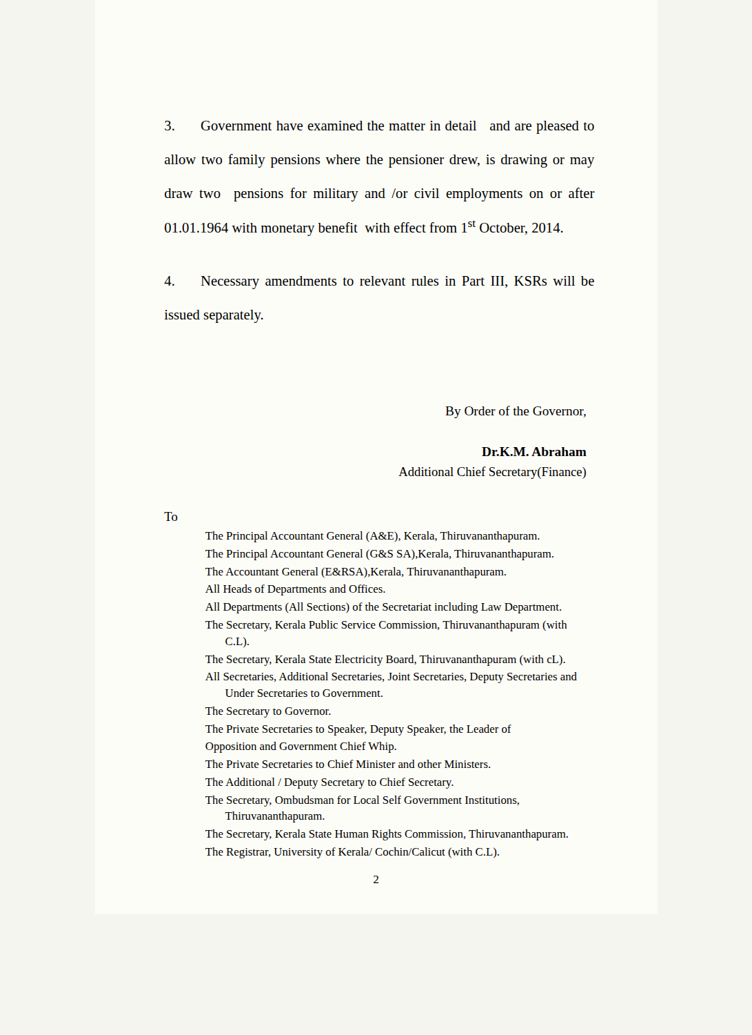3. Government have examined the matter in detail and are pleased to allow two family pensions where the pensioner drew, is drawing or may draw two pensions for military and /or civil employments on or after 01.01.1964 with monetary benefit with effect from 1st October, 2014.
4. Necessary amendments to relevant rules in Part III, KSRs will be issued separately.
By Order of the Governor,
Dr.K.M. Abraham
Additional Chief Secretary(Finance)
To
The Principal Accountant General (A&E), Kerala, Thiruvananthapuram.
The Principal Accountant General (G&S SA),Kerala, Thiruvananthapuram.
The Accountant General (E&RSA),Kerala, Thiruvananthapuram.
All Heads of Departments and Offices.
All Departments (All Sections) of the Secretariat including Law Department.
The Secretary, Kerala Public Service Commission, Thiruvananthapuram (with C.L).
The Secretary, Kerala State Electricity Board, Thiruvananthapuram (with cL).
All Secretaries, Additional Secretaries, Joint Secretaries, Deputy Secretaries and Under Secretaries to Government.
The Secretary to Governor.
The Private Secretaries to Speaker, Deputy Speaker, the Leader of
Opposition and Government Chief Whip.
The Private Secretaries to Chief Minister and other Ministers.
The Additional / Deputy Secretary to Chief Secretary.
The Secretary, Ombudsman for Local Self Government Institutions, Thiruvananthapuram.
The Secretary, Kerala State Human Rights Commission, Thiruvananthapuram.
The Registrar, University of Kerala/ Cochin/Calicut (with C.L).
2